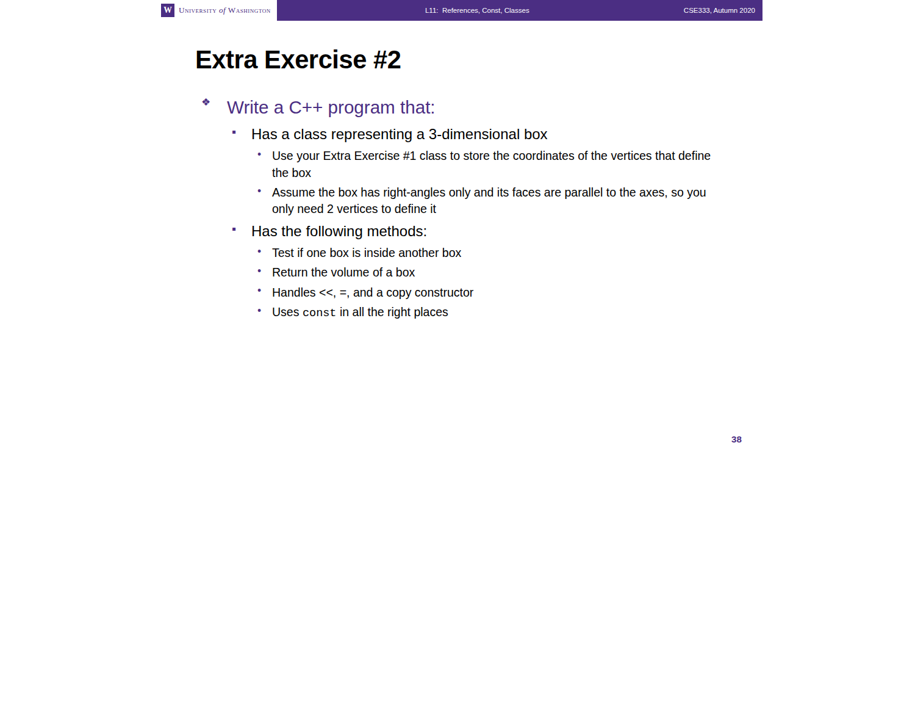W University of Washington
L11: References, Const, Classes
CSE333, Autumn 2020
Extra Exercise #2
Write a C++ program that:
Has a class representing a 3-dimensional box
Use your Extra Exercise #1 class to store the coordinates of the vertices that define the box
Assume the box has right-angles only and its faces are parallel to the axes, so you only need 2 vertices to define it
Has the following methods:
Test if one box is inside another box
Return the volume of a box
Handles <<, =, and a copy constructor
Uses const in all the right places
38